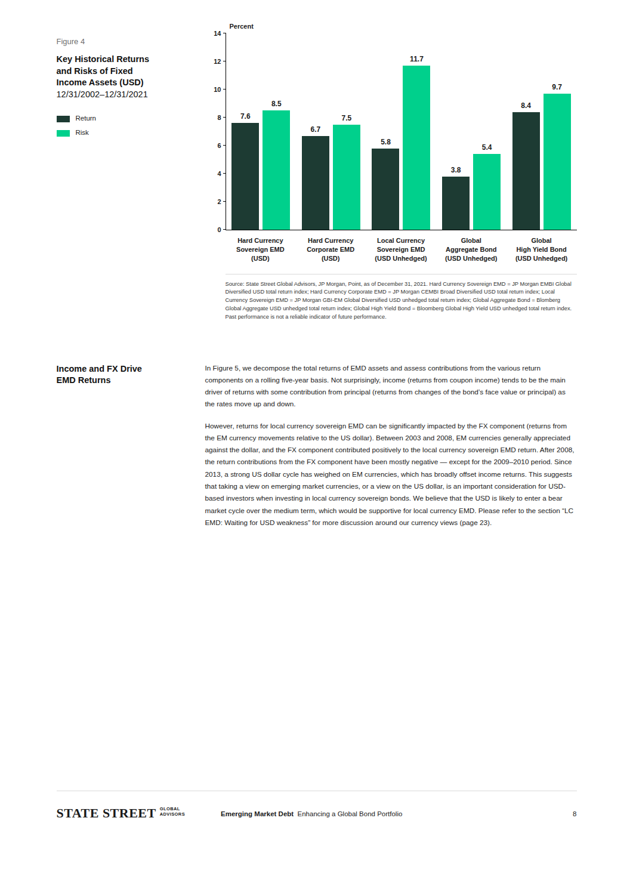Figure 4
Key Historical Returns
and Risks of Fixed
Income Assets (USD)
12/31/2002–12/31/2021
Return
Risk
Percent
14
12
10
8
6
4
2
0
7.6
8.5
6.7
7.5
5.8
11.7
3.8
5.4
8.4
9.7
Hard Currency
Sovereign EMD
(USD)
Hard Currency
Corporate EMD
(USD)
Local Currency
Sovereign EMD
(USD Unhedged)
Global
Aggregate Bond
(USD Unhedged)
Global
High Yield Bond
(USD Unhedged)
Source: State Street Global Advisors, JP Morgan, Point, as of December 31, 2021. Hard Currency Sovereign EMD = JP Morgan EMBI Global Diversified USD total return index; Hard Currency Corporate EMD = JP Morgan CEMBI Broad Diversified USD total return index; Local Currency Sovereign EMD = JP Morgan GBI-EM Global Diversified USD unhedged total return index; Global Aggregate Bond = Blomberg Global Aggregate USD unhedged total return index; Global High Yield Bond = Bloomberg Global High Yield USD unhedged total return index. Past performance is not a reliable indicator of future performance.
Income and FX Drive
EMD Returns
In Figure 5, we decompose the total returns of EMD assets and assess contributions from the various return components on a rolling five-year basis. Not surprisingly, income (returns from coupon income) tends to be the main driver of returns with some contribution from principal (returns from changes of the bond’s face value or principal) as the rates move up and down.
However, returns for local currency sovereign EMD can be significantly impacted by the FX component (returns from the EM currency movements relative to the US dollar). Between 2003 and 2008, EM currencies generally appreciated against the dollar, and the FX component contributed positively to the local currency sovereign EMD return. After 2008, the return contributions from the FX component have been mostly negative — except for the 2009–2010 period. Since 2013, a strong US dollar cycle has weighed on EM currencies, which has broadly offset income returns. This suggests that taking a view on emerging market currencies, or a view on the US dollar, is an important consideration for USD-based investors when investing in local currency sovereign bonds. We believe that the USD is likely to enter a bear market cycle over the medium term, which would be supportive for local currency EMD. Please refer to the section “LC EMD: Waiting for USD weakness” for more discussion around our currency views (page 23).
STATE STREET GLOBAL
ADVISORS
Emerging Market Debt Enhancing a Global Bond Portfolio
8